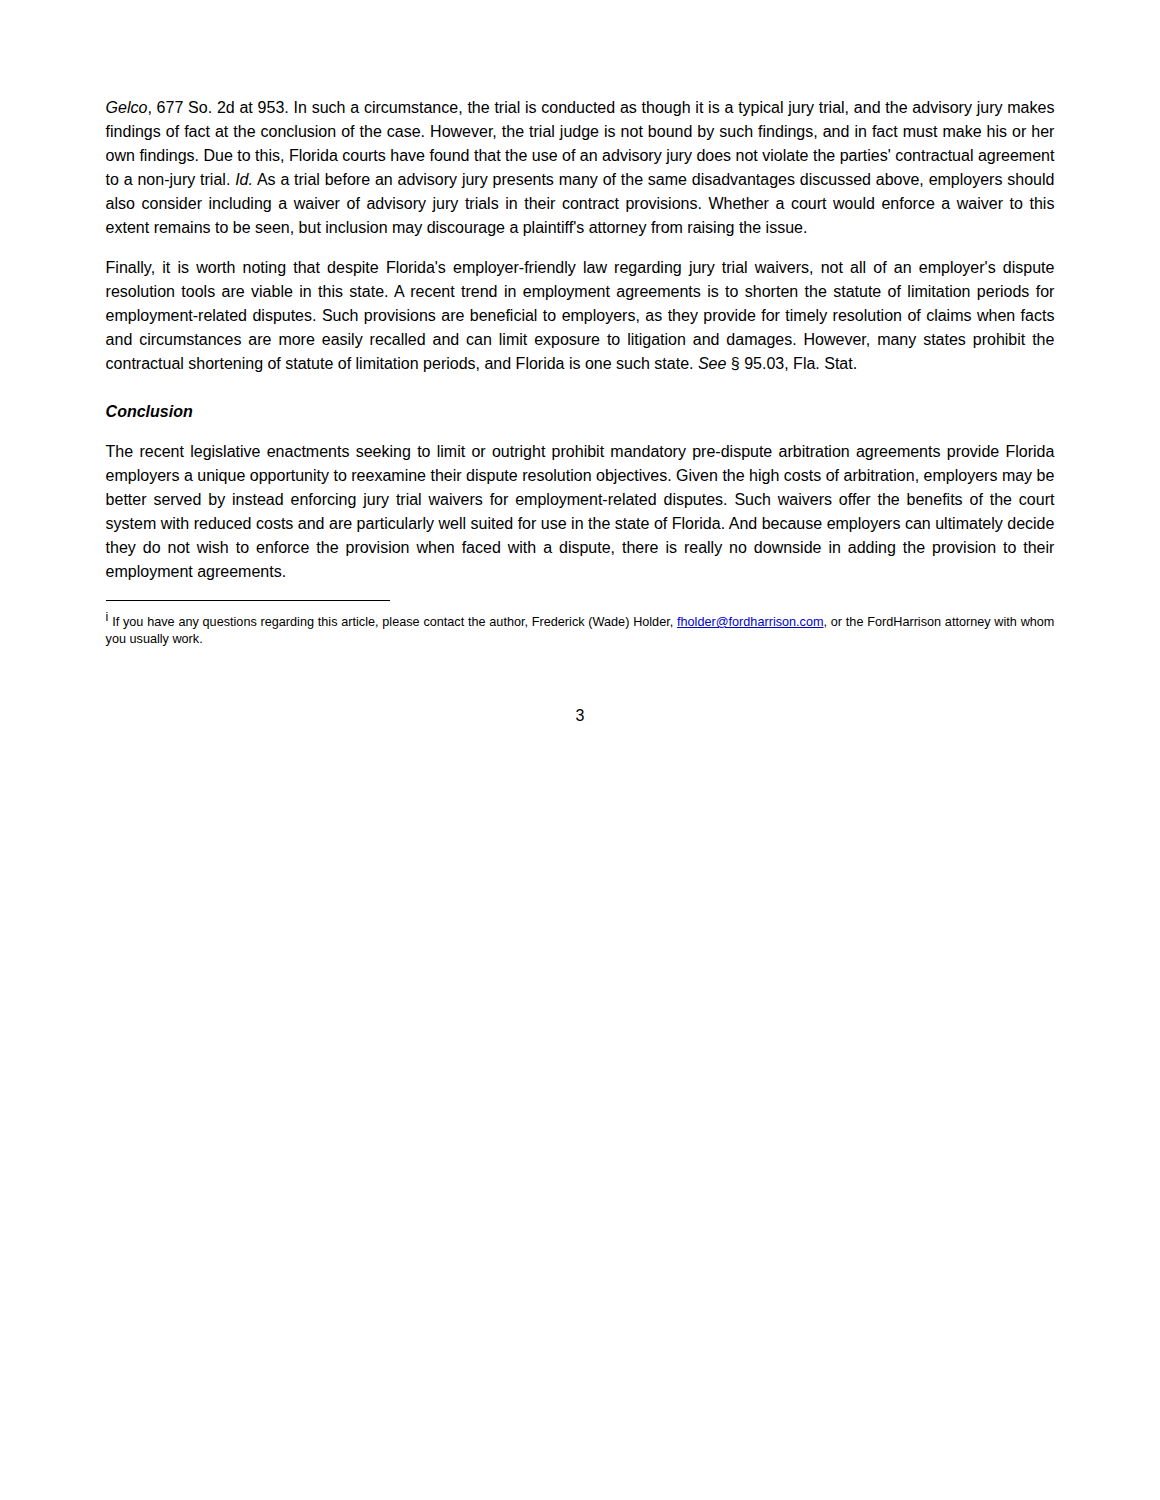Gelco, 677 So. 2d at 953. In such a circumstance, the trial is conducted as though it is a typical jury trial, and the advisory jury makes findings of fact at the conclusion of the case. However, the trial judge is not bound by such findings, and in fact must make his or her own findings. Due to this, Florida courts have found that the use of an advisory jury does not violate the parties' contractual agreement to a non-jury trial. Id. As a trial before an advisory jury presents many of the same disadvantages discussed above, employers should also consider including a waiver of advisory jury trials in their contract provisions. Whether a court would enforce a waiver to this extent remains to be seen, but inclusion may discourage a plaintiff's attorney from raising the issue.
Finally, it is worth noting that despite Florida's employer-friendly law regarding jury trial waivers, not all of an employer's dispute resolution tools are viable in this state. A recent trend in employment agreements is to shorten the statute of limitation periods for employment-related disputes. Such provisions are beneficial to employers, as they provide for timely resolution of claims when facts and circumstances are more easily recalled and can limit exposure to litigation and damages. However, many states prohibit the contractual shortening of statute of limitation periods, and Florida is one such state. See § 95.03, Fla. Stat.
Conclusion
The recent legislative enactments seeking to limit or outright prohibit mandatory pre-dispute arbitration agreements provide Florida employers a unique opportunity to reexamine their dispute resolution objectives. Given the high costs of arbitration, employers may be better served by instead enforcing jury trial waivers for employment-related disputes. Such waivers offer the benefits of the court system with reduced costs and are particularly well suited for use in the state of Florida. And because employers can ultimately decide they do not wish to enforce the provision when faced with a dispute, there is really no downside in adding the provision to their employment agreements.
i If you have any questions regarding this article, please contact the author, Frederick (Wade) Holder, fholder@fordharrison.com, or the FordHarrison attorney with whom you usually work.
3